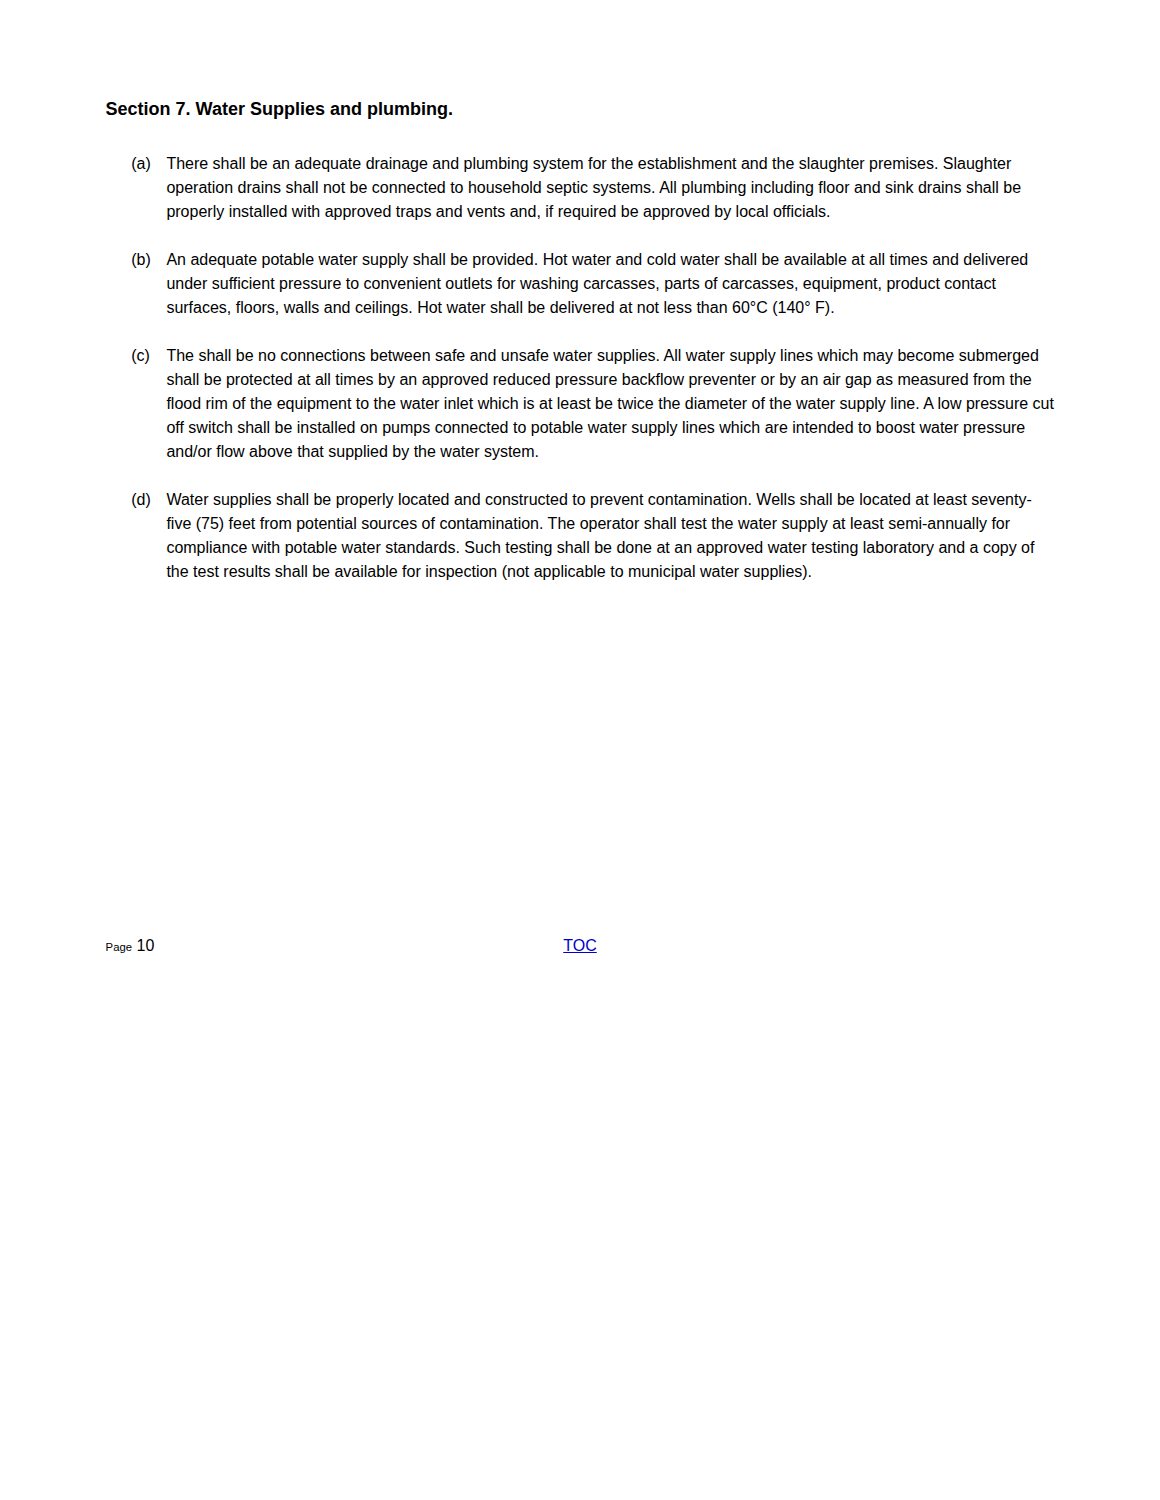Section 7. Water Supplies and plumbing.
(a) There shall be an adequate drainage and plumbing system for the establishment and the slaughter premises. Slaughter operation drains shall not be connected to household septic systems. All plumbing including floor and sink drains shall be properly installed with approved traps and vents and, if required be approved by local officials.
(b) An adequate potable water supply shall be provided. Hot water and cold water shall be available at all times and delivered under sufficient pressure to convenient outlets for washing carcasses, parts of carcasses, equipment, product contact surfaces, floors, walls and ceilings. Hot water shall be delivered at not less than 60°C (140° F).
(c) The shall be no connections between safe and unsafe water supplies. All water supply lines which may become submerged shall be protected at all times by an approved reduced pressure backflow preventer or by an air gap as measured from the flood rim of the equipment to the water inlet which is at least be twice the diameter of the water supply line. A low pressure cut off switch shall be installed on pumps connected to potable water supply lines which are intended to boost water pressure and/or flow above that supplied by the water system.
(d) Water supplies shall be properly located and constructed to prevent contamination. Wells shall be located at least seventy-five (75) feet from potential sources of contamination. The operator shall test the water supply at least semi-annually for compliance with potable water standards. Such testing shall be done at an approved water testing laboratory and a copy of the test results shall be available for inspection (not applicable to municipal water supplies).
Page 10
TOC